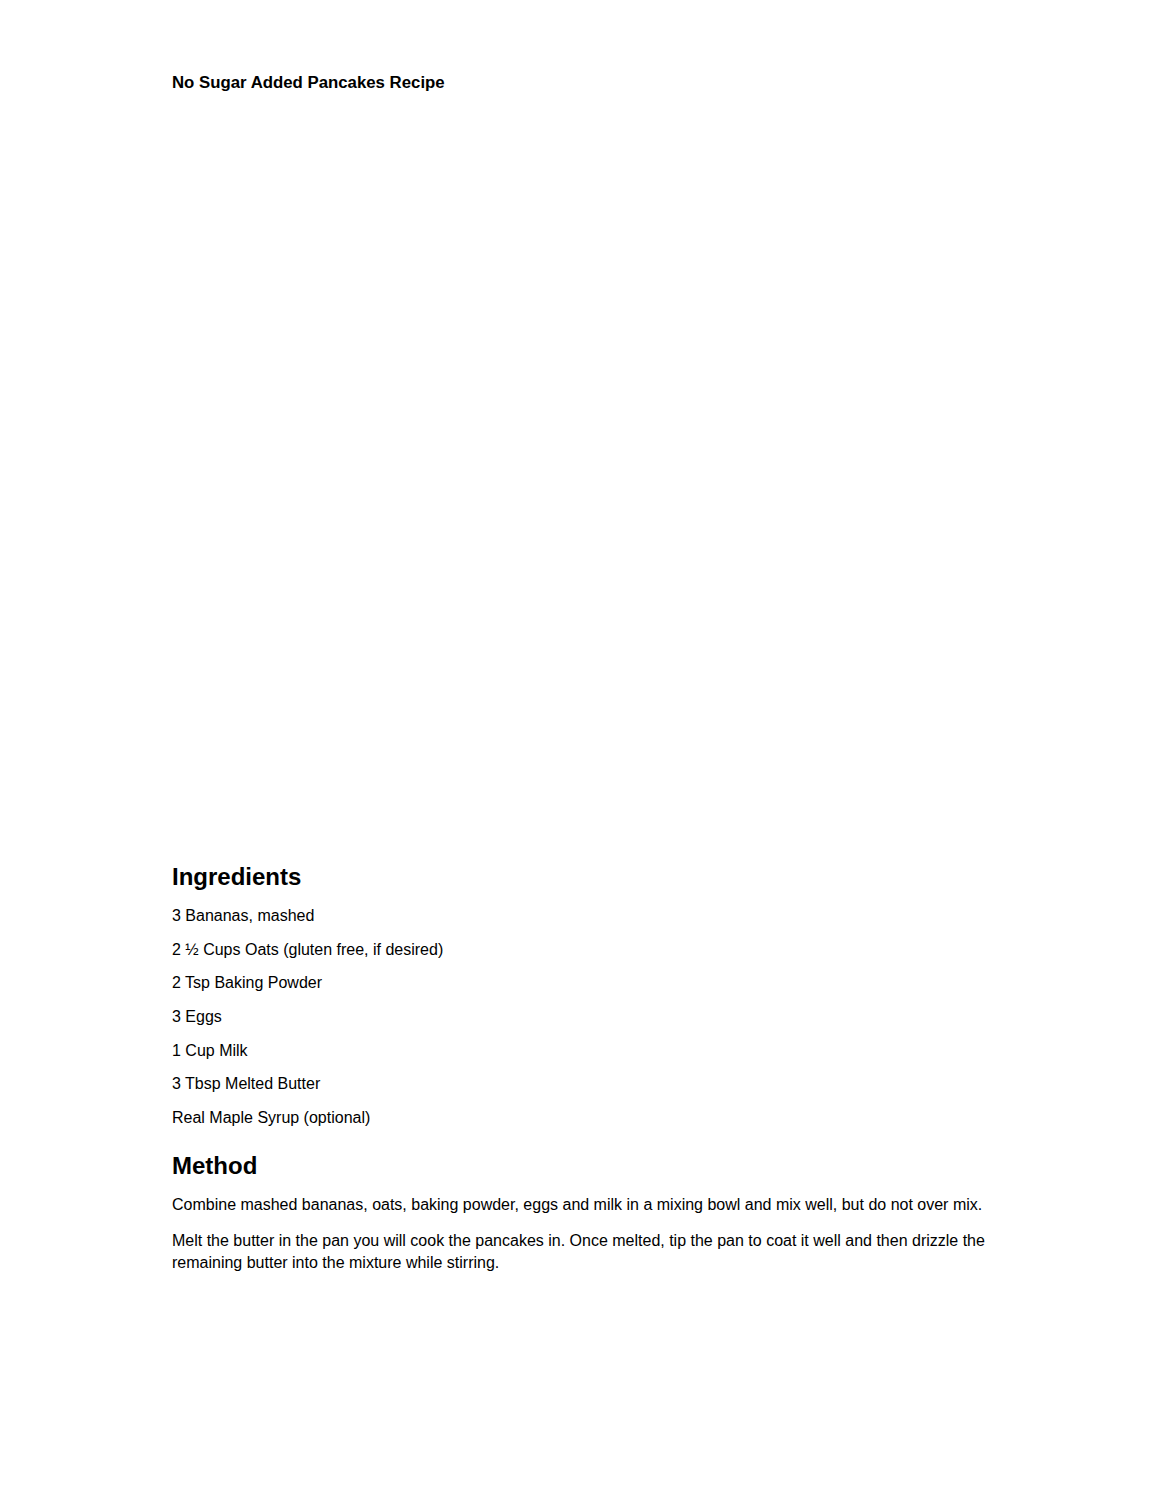No Sugar Added Pancakes Recipe
Ingredients
3 Bananas, mashed
2 ½ Cups Oats (gluten free, if desired)
2 Tsp Baking Powder
3 Eggs
1 Cup Milk
3 Tbsp Melted Butter
Real Maple Syrup (optional)
Method
Combine mashed bananas, oats, baking powder, eggs and milk in a mixing bowl and mix well, but do not over mix.
Melt the butter in the pan you will cook the pancakes in. Once melted, tip the pan to coat it well and then drizzle the remaining butter into the mixture while stirring.